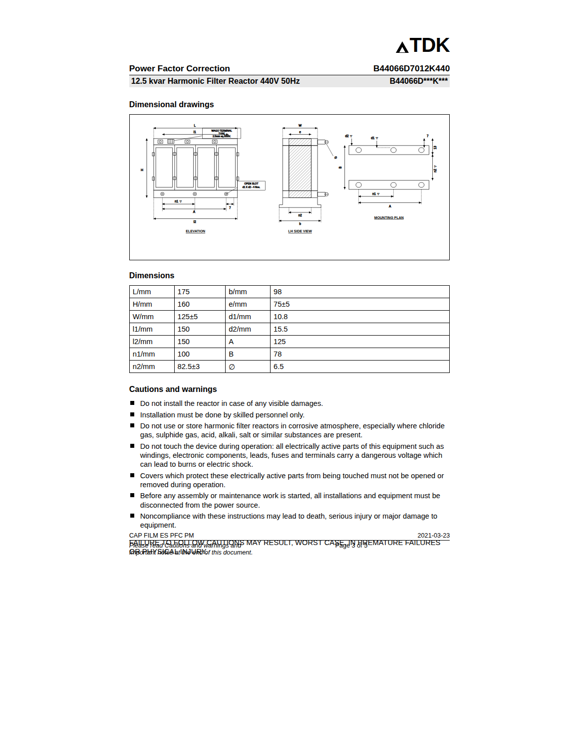TDK
Power Factor Correction B44066D7012K440
12.5 kvar Harmonic Filter Reactor 440V 50Hz B44066D***K***
Dimensional drawings
L l1 H WAGO TERMINAL TYPE 2.5mm sq./500V. OPEN SLOT d1 X d2 - 4 Nos. n1 ▼ A 7 l2 ELEVATION W e ∅ n2 b LH SIDE VIEW B d2 ▼ d1 ▼ 7 13 n2 ▼ n1 ▼ A MOUNTING PLAN
Dimensions
| L/mm | 175 | b/mm | 98 |
| H/mm | 160 | e/mm | 75±5 |
| W/mm | 125±5 | d1/mm | 10.8 |
| l1/mm | 150 | d2/mm | 15.5 |
| l2/mm | 150 | A | 125 |
| n1/mm | 100 | B | 78 |
| n2/mm | 82.5±3 | ∅ | 6.5 |
Cautions and warnings
Do not install the reactor in case of any visible damages.
Installation must be done by skilled personnel only.
Do not use or store harmonic filter reactors in corrosive atmosphere, especially where chloride gas, sulphide gas, acid, alkali, salt or similar substances are present.
Do not touch the device during operation: all electrically active parts of this equipment such as windings, electronic components, leads, fuses and terminals carry a dangerous voltage which can lead to burns or electric shock.
Covers which protect these electrically active parts from being touched must not be opened or removed during operation.
Before any assembly or maintenance work is started, all installations and equipment must be disconnected from the power source.
Noncompliance with these instructions may lead to death, serious injury or major damage to equipment.
FAILURE TO FOLLOW CAUTIONS MAY RESULT, WORST CASE, IN PREMATURE FAILURES OR PHYSICAL INJURY.
CAP FILM ES PFC PM 2021-03-23
Please read Cautions and warnings and
Important notes at the end of this document. Page 3 of 5